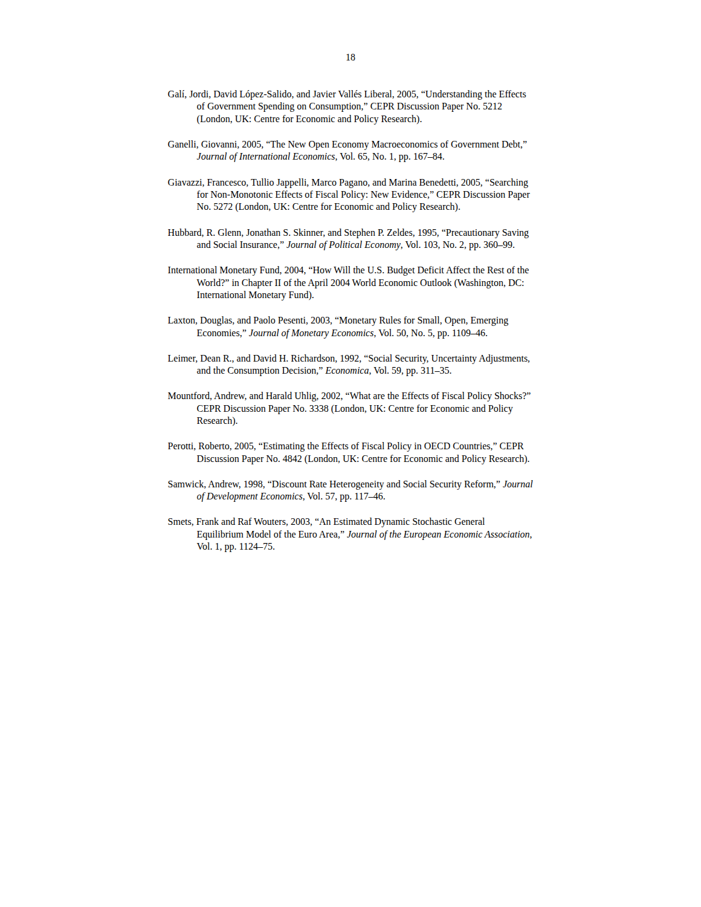18
Galí, Jordi, David López-Salido, and Javier Vallés Liberal, 2005, “Understanding the Effects of Government Spending on Consumption,” CEPR Discussion Paper No. 5212 (London, UK: Centre for Economic and Policy Research).
Ganelli, Giovanni, 2005, “The New Open Economy Macroeconomics of Government Debt,” Journal of International Economics, Vol. 65, No. 1, pp. 167–84.
Giavazzi, Francesco, Tullio Jappelli, Marco Pagano, and Marina Benedetti, 2005, “Searching for Non-Monotonic Effects of Fiscal Policy: New Evidence,” CEPR Discussion Paper No. 5272 (London, UK: Centre for Economic and Policy Research).
Hubbard, R. Glenn, Jonathan S. Skinner, and Stephen P. Zeldes, 1995, “Precautionary Saving and Social Insurance,” Journal of Political Economy, Vol. 103, No. 2, pp. 360–99.
International Monetary Fund, 2004, “How Will the U.S. Budget Deficit Affect the Rest of the World?” in Chapter II of the April 2004 World Economic Outlook (Washington, DC: International Monetary Fund).
Laxton, Douglas, and Paolo Pesenti, 2003, “Monetary Rules for Small, Open, Emerging Economies,” Journal of Monetary Economics, Vol. 50, No. 5, pp. 1109–46.
Leimer, Dean R., and David H. Richardson, 1992, “Social Security, Uncertainty Adjustments, and the Consumption Decision,” Economica, Vol. 59, pp. 311–35.
Mountford, Andrew, and Harald Uhlig, 2002, “What are the Effects of Fiscal Policy Shocks?” CEPR Discussion Paper No. 3338 (London, UK: Centre for Economic and Policy Research).
Perotti, Roberto, 2005, “Estimating the Effects of Fiscal Policy in OECD Countries,” CEPR Discussion Paper No. 4842 (London, UK: Centre for Economic and Policy Research).
Samwick, Andrew, 1998, “Discount Rate Heterogeneity and Social Security Reform,” Journal of Development Economics, Vol. 57, pp. 117–46.
Smets, Frank and Raf Wouters, 2003, “An Estimated Dynamic Stochastic General Equilibrium Model of the Euro Area,” Journal of the European Economic Association, Vol. 1, pp. 1124–75.